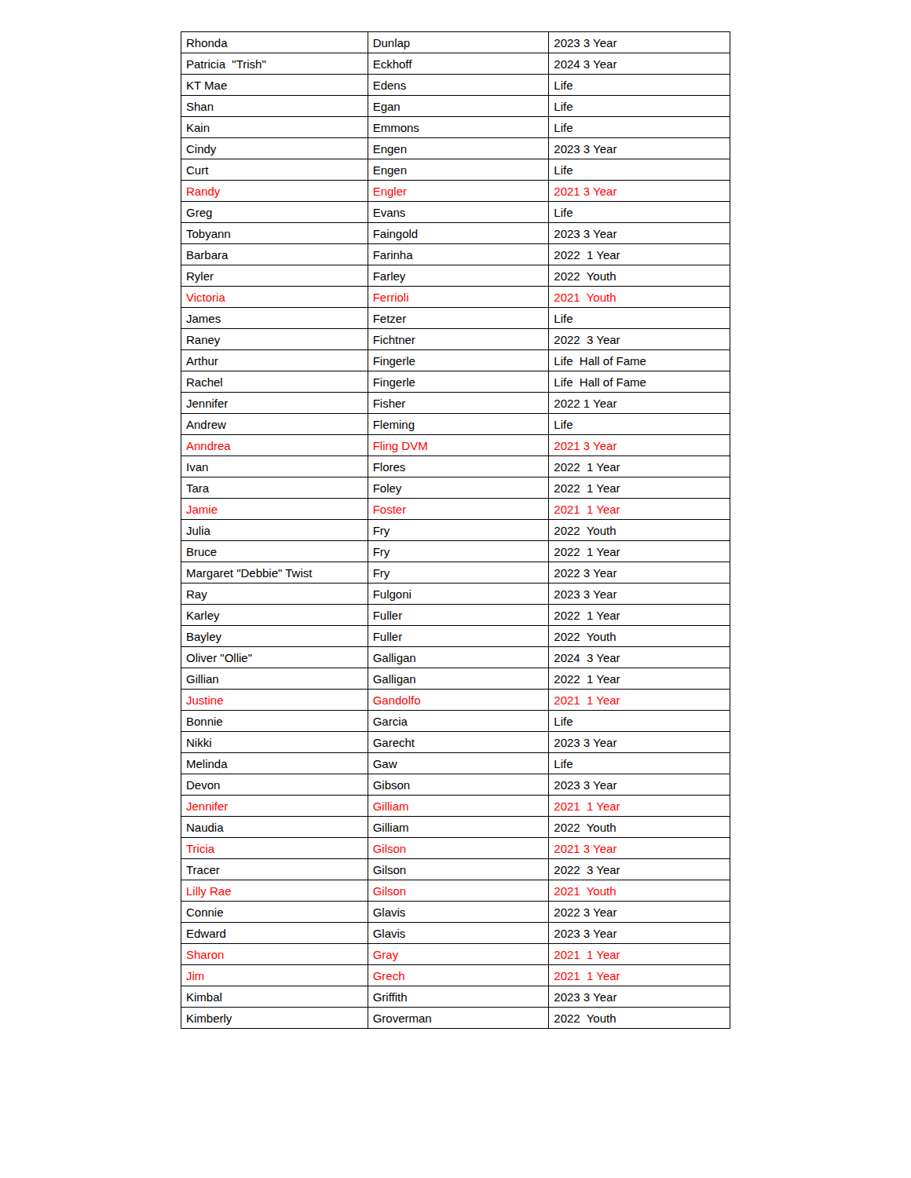| Rhonda | Dunlap | 2023 3 Year |
| Patricia "Trish" | Eckhoff | 2024 3 Year |
| KT Mae | Edens | Life |
| Shan | Egan | Life |
| Kain | Emmons | Life |
| Cindy | Engen | 2023 3 Year |
| Curt | Engen | Life |
| Randy | Engler | 2021 3 Year |
| Greg | Evans | Life |
| Tobyann | Faingold | 2023 3 Year |
| Barbara | Farinha | 2022 1 Year |
| Ryler | Farley | 2022 Youth |
| Victoria | Ferrioli | 2021 Youth |
| James | Fetzer | Life |
| Raney | Fichtner | 2022 3 Year |
| Arthur | Fingerle | Life Hall of Fame |
| Rachel | Fingerle | Life Hall of Fame |
| Jennifer | Fisher | 2022 1 Year |
| Andrew | Fleming | Life |
| Anndrea | Fling DVM | 2021 3 Year |
| Ivan | Flores | 2022 1 Year |
| Tara | Foley | 2022 1 Year |
| Jamie | Foster | 2021 1 Year |
| Julia | Fry | 2022 Youth |
| Bruce | Fry | 2022 1 Year |
| Margaret "Debbie" Twist | Fry | 2022 3 Year |
| Ray | Fulgoni | 2023 3 Year |
| Karley | Fuller | 2022 1 Year |
| Bayley | Fuller | 2022 Youth |
| Oliver "Ollie" | Galligan | 2024 3 Year |
| Gillian | Galligan | 2022 1 Year |
| Justine | Gandolfo | 2021 1 Year |
| Bonnie | Garcia | Life |
| Nikki | Garecht | 2023 3 Year |
| Melinda | Gaw | Life |
| Devon | Gibson | 2023 3 Year |
| Jennifer | Gilliam | 2021 1 Year |
| Naudia | Gilliam | 2022 Youth |
| Tricia | Gilson | 2021 3 Year |
| Tracer | Gilson | 2022 3 Year |
| Lilly Rae | Gilson | 2021 Youth |
| Connie | Glavis | 2022 3 Year |
| Edward | Glavis | 2023 3 Year |
| Sharon | Gray | 2021 1 Year |
| Jim | Grech | 2021 1 Year |
| Kimbal | Griffith | 2023 3 Year |
| Kimberly | Groverman | 2022 Youth |